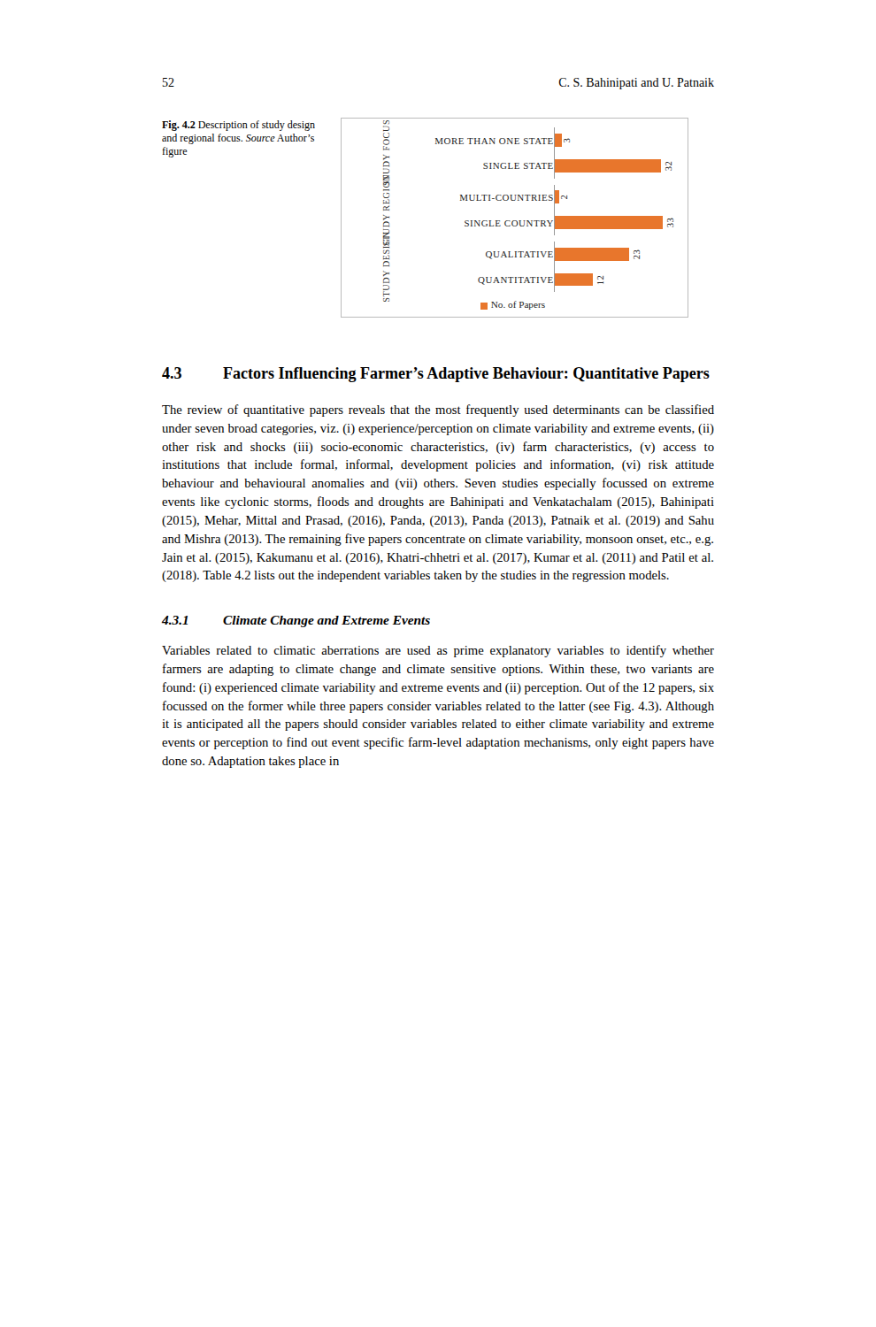52
C. S. Bahinipati and U. Patnaik
Fig. 4.2 Description of study design and regional focus. Source Author’s figure
| STUDY FOCUS | MORE THAN ONE STATE | 3 |
| SINGLE STATE | 32 |
| STUDY REGION | MULTI-COUNTRIES | 2 |
| SINGLE COUNTRY | 33 |
| STUDY DESIGN | QUALITATIVE | 23 |
| QUANTITATIVE | 12 |
No. of Papers
4.3 Factors Influencing Farmer’s Adaptive Behaviour: Quantitative Papers
The review of quantitative papers reveals that the most frequently used determinants can be classified under seven broad categories, viz. (i) experience/perception on climate variability and extreme events, (ii) other risk and shocks (iii) socio-economic characteristics, (iv) farm characteristics, (v) access to institutions that include formal, informal, development policies and information, (vi) risk attitude behaviour and behavioural anomalies and (vii) others. Seven studies especially focussed on extreme events like cyclonic storms, floods and droughts are Bahinipati and Venkatachalam (2015), Bahinipati (2015), Mehar, Mittal and Prasad, (2016), Panda, (2013), Panda (2013), Patnaik et al. (2019) and Sahu and Mishra (2013). The remaining five papers concentrate on climate variability, monsoon onset, etc., e.g. Jain et al. (2015), Kakumanu et al. (2016), Khatri-chhetri et al. (2017), Kumar et al. (2011) and Patil et al. (2018). Table 4.2 lists out the independent variables taken by the studies in the regression models.
4.3.1 Climate Change and Extreme Events
Variables related to climatic aberrations are used as prime explanatory variables to identify whether farmers are adapting to climate change and climate sensitive options. Within these, two variants are found: (i) experienced climate variability and extreme events and (ii) perception. Out of the 12 papers, six focussed on the former while three papers consider variables related to the latter (see Fig. 4.3). Although it is anticipated all the papers should consider variables related to either climate variability and extreme events or perception to find out event specific farm-level adaptation mechanisms, only eight papers have done so. Adaptation takes place in